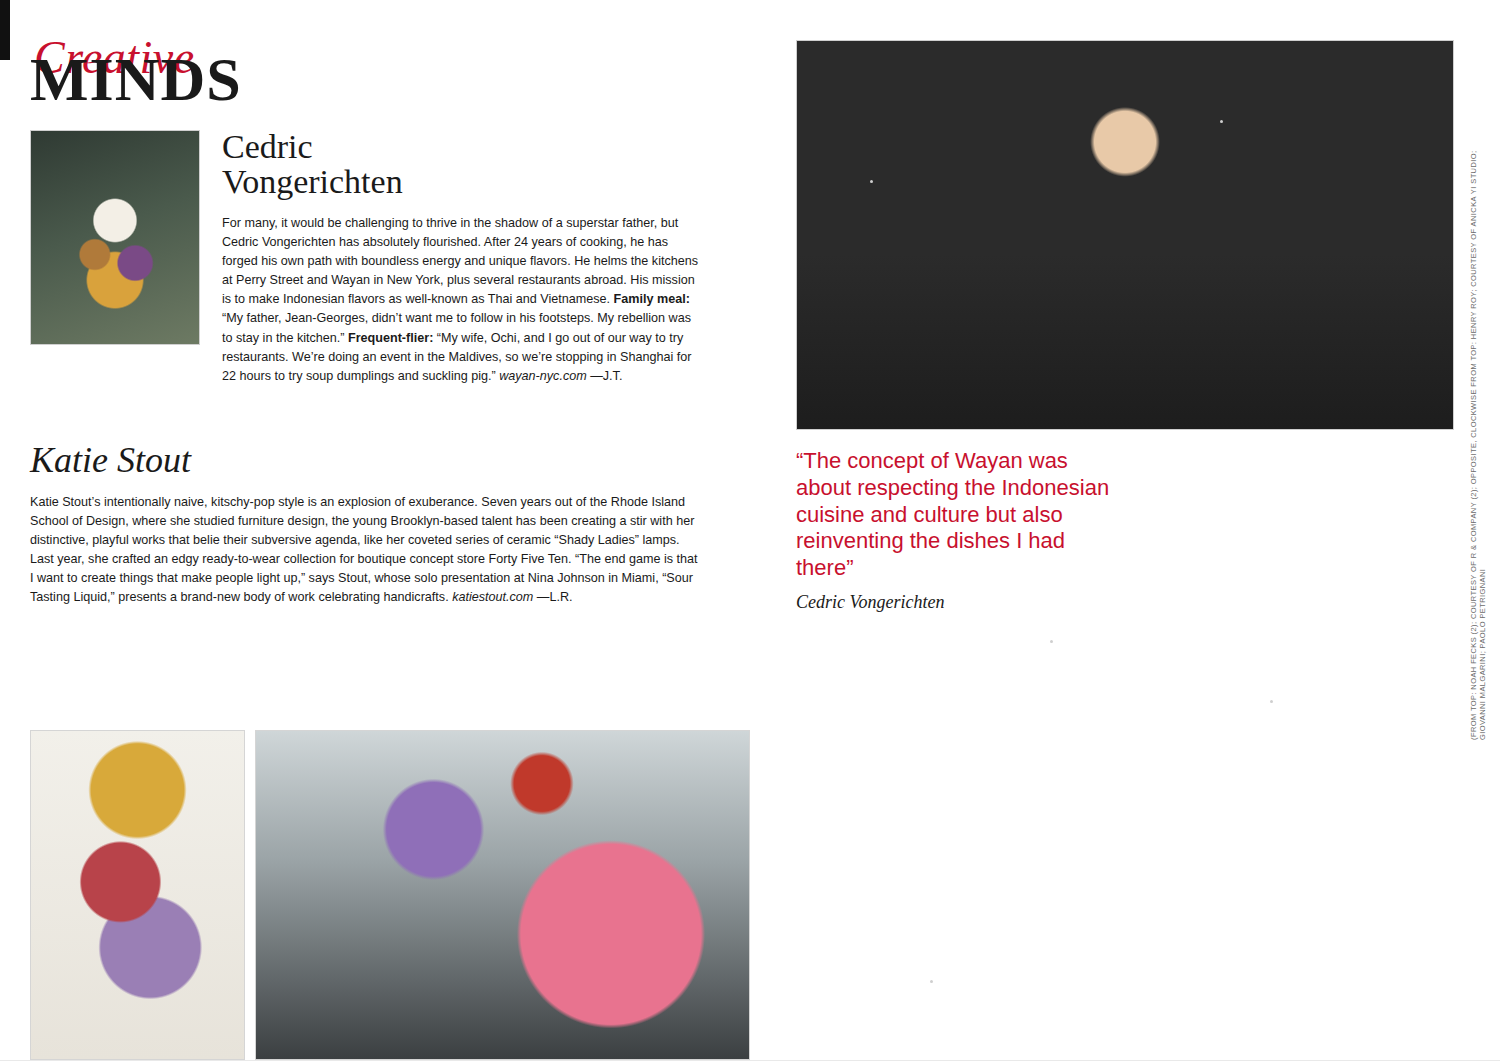Creative MINDS
Cedric
Vongerichten
For many, it would be challenging to thrive in the shadow of a superstar father, but Cedric Vongerichten has absolutely flourished. After 24 years of cooking, he has forged his own path with boundless energy and unique flavors. He helms the kitchens at Perry Street and Wayan in New York, plus several restaurants abroad. His mission is to make Indonesian flavors as well-known as Thai and Vietnamese. Family meal: “My father, Jean-Georges, didn’t want me to follow in his footsteps. My rebellion was to stay in the kitchen.” Frequent-flier: “My wife, Ochi, and I go out of our way to try restaurants. We’re doing an event in the Maldives, so we’re stopping in Shanghai for 22 hours to try soup dumplings and suckling pig.” wayan-nyc.com —J.T.
Katie Stout
Katie Stout’s intentionally naive, kitschy-pop style is an explosion of exuberance. Seven years out of the Rhode Island School of Design, where she studied furniture design, the young Brooklyn-based talent has been creating a stir with her distinctive, playful works that belie their subversive agenda, like her coveted series of ceramic “Shady Ladies” lamps. Last year, she crafted an edgy ready-to-wear collection for boutique concept store Forty Five Ten. “The end game is that I want to create things that make people light up,” says Stout, whose solo presentation at Nina Johnson in Miami, “Sour Tasting Liquid,” presents a brand-new body of work celebrating handicrafts. katiestout.com —L.R.
“The concept of Wayan was about respecting the Indonesian cuisine and culture but also reinventing the dishes I had there”
Cedric Vongerichten
(From top: Noah Fecks (2); courtesy of R & Company (2); opposite, clockwise from top: Henry Roy; courtesy of Anicka Yi Studio; Giovanni Malgarini; Paolo Petrignani